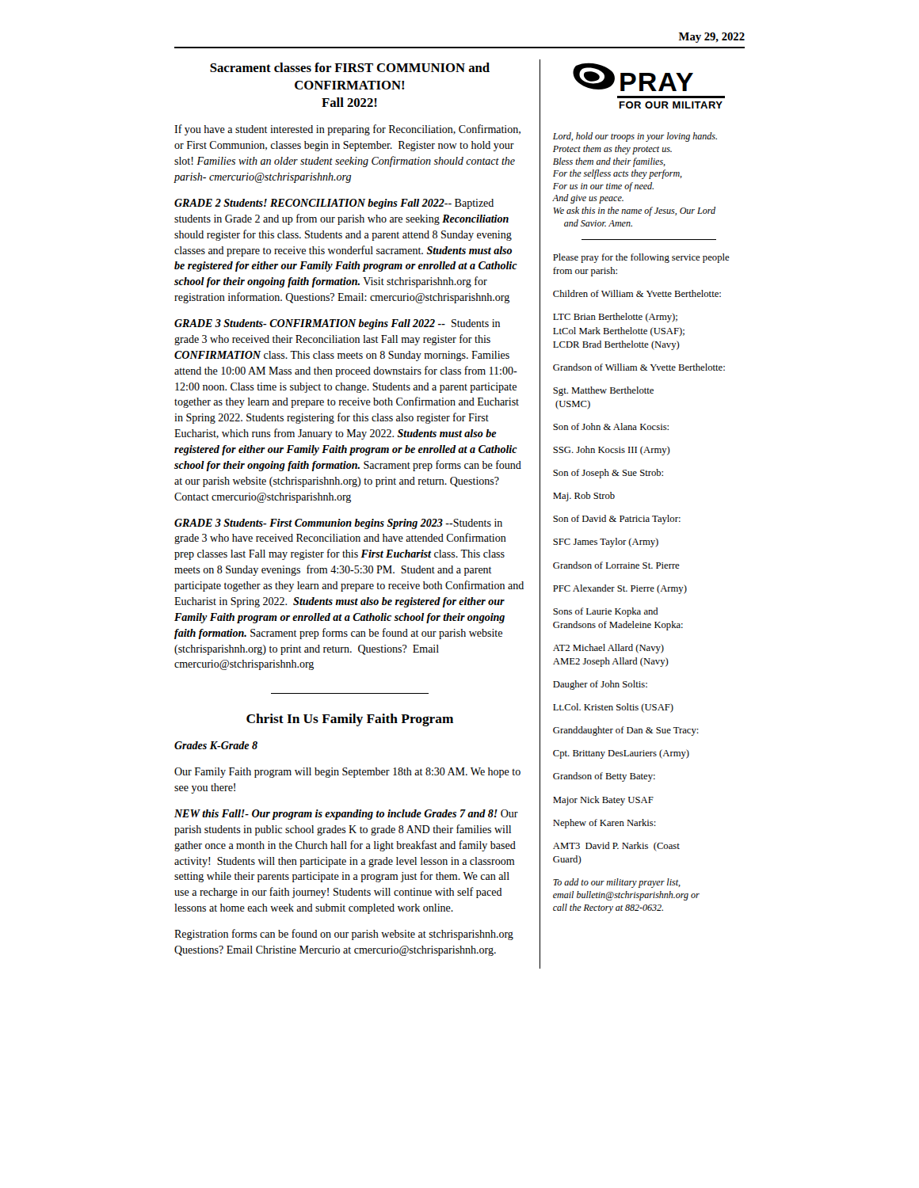May 29, 2022
Sacrament classes for FIRST COMMUNION and CONFIRMATION!
Fall 2022!
If you have a student interested in preparing for Reconciliation, Confirmation, or First Communion, classes begin in September. Register now to hold your slot! Families with an older student seeking Confirmation should contact the parish- cmercurio@stchrisparishnh.org
GRADE 2 Students! RECONCILIATION begins Fall 2022-- Baptized students in Grade 2 and up from our parish who are seeking Reconciliation should register for this class. Students and a parent attend 8 Sunday evening classes and prepare to receive this wonderful sacrament. Students must also be registered for either our Family Faith program or enrolled at a Catholic school for their ongoing faith formation. Visit stchrisparishnh.org for registration information. Questions? Email: cmercurio@stchrisparishnh.org
GRADE 3 Students- CONFIRMATION begins Fall 2022 -- Students in grade 3 who received their Reconciliation last Fall may register for this CONFIRMATION class. This class meets on 8 Sunday mornings. Families attend the 10:00 AM Mass and then proceed downstairs for class from 11:00-12:00 noon. Class time is subject to change. Students and a parent participate together as they learn and prepare to receive both Confirmation and Eucharist in Spring 2022. Students registering for this class also register for First Eucharist, which runs from January to May 2022. Students must also be registered for either our Family Faith program or be enrolled at a Catholic school for their ongoing faith formation. Sacrament prep forms can be found at our parish website (stchrisparishnh.org) to print and return. Questions? Contact cmercurio@stchrisparishnh.org
GRADE 3 Students- First Communion begins Spring 2023 --Students in grade 3 who have received Reconciliation and have attended Confirmation prep classes last Fall may register for this First Eucharist class. This class meets on 8 Sunday evenings from 4:30-5:30 PM. Student and a parent participate together as they learn and prepare to receive both Confirmation and Eucharist in Spring 2022. Students must also be registered for either our Family Faith program or enrolled at a Catholic school for their ongoing faith formation. Sacrament prep forms can be found at our parish website (stchrisparishnh.org) to print and return. Questions? Email cmercurio@stchrisparishnh.org
Christ In Us Family Faith Program
Grades K-Grade 8
Our Family Faith program will begin September 18th at 8:30 AM. We hope to see you there!
NEW this Fall!- Our program is expanding to include Grades 7 and 8! Our parish students in public school grades K to grade 8 AND their families will gather once a month in the Church hall for a light breakfast and family based activity! Students will then participate in a grade level lesson in a classroom setting while their parents participate in a program just for them. We can all use a recharge in our faith journey! Students will continue with self paced lessons at home each week and submit completed work online.
Registration forms can be found on our parish website at stchrisparishnh.org
Questions? Email Christine Mercurio at cmercurio@stchrisparishnh.org.
PRAY FOR OUR MILITARY
Lord, hold our troops in your loving hands.
Protect them as they protect us.
Bless them and their families,
For the selfless acts they perform,
For us in our time of need.
And give us peace.
We ask this in the name of Jesus, Our Lord
and Savior. Amen.
Please pray for the following service people from our parish:
Children of William & Yvette Berthelotte:
LTC Brian Berthelotte (Army);
LtCol Mark Berthelotte (USAF);
LCDR Brad Berthelotte (Navy)
Grandson of William & Yvette Berthelotte:
Sgt. Matthew Berthelotte
(USMC)
Son of John & Alana Kocsis:
SSG. John Kocsis III (Army)
Son of Joseph & Sue Strob:
Maj. Rob Strob
Son of David & Patricia Taylor:
SFC James Taylor (Army)
Grandson of Lorraine St. Pierre
PFC Alexander St. Pierre (Army)
Sons of Laurie Kopka and
Grandsons of Madeleine Kopka:
AT2 Michael Allard (Navy)
AME2 Joseph Allard (Navy)
Daugher of John Soltis:
Lt.Col. Kristen Soltis (USAF)
Granddaughter of Dan & Sue Tracy:
Cpt. Brittany DesLauriers (Army)
Grandson of Betty Batey:
Major Nick Batey USAF
Nephew of Karen Narkis:
AMT3 David P. Narkis (Coast
Guard)
To add to our military prayer list,
email bulletin@stchrisparishnh.org or
call the Rectory at 882-0632.